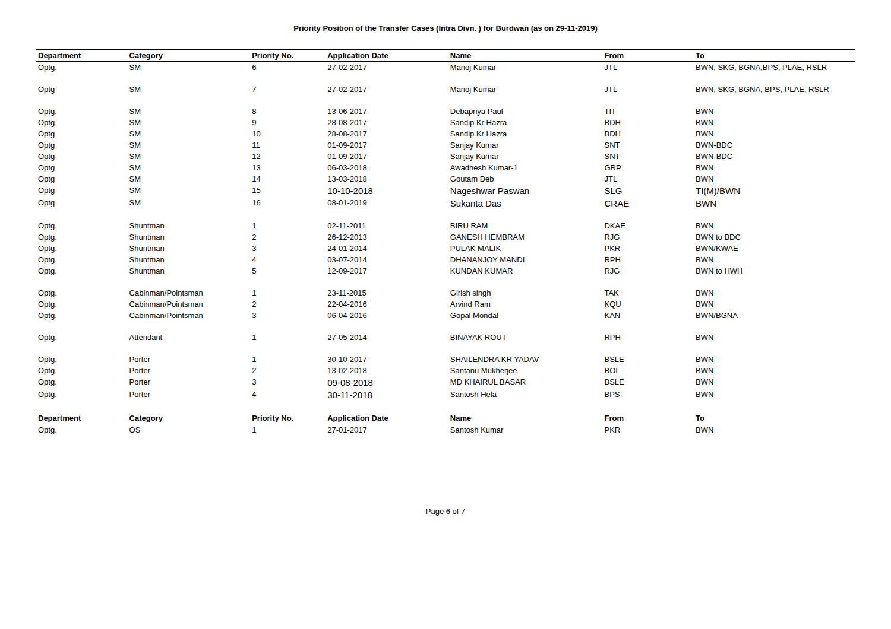Priority Position of the Transfer Cases (Intra Divn. ) for Burdwan (as on 29-11-2019)
| Department | Category | Priority No. | Application Date | Name | From | To |
| --- | --- | --- | --- | --- | --- | --- |
| Optg. | SM | 6 | 27-02-2017 | Manoj Kumar | JTL | BWN, SKG, BGNA,BPS, PLAE, RSLR |
| Optg | SM | 7 | 27-02-2017 | Manoj Kumar | JTL | BWN, SKG, BGNA, BPS, PLAE, RSLR |
| Optg. | SM | 8 | 13-06-2017 | Debapriya Paul | TIT | BWN |
| Optg. | SM | 9 | 28-08-2017 | Sandip Kr Hazra | BDH | BWN |
| Optg | SM | 10 | 28-08-2017 | Sandip Kr Hazra | BDH | BWN |
| Optg | SM | 11 | 01-09-2017 | Sanjay Kumar | SNT | BWN-BDC |
| Optg | SM | 12 | 01-09-2017 | Sanjay Kumar | SNT | BWN-BDC |
| Optg | SM | 13 | 06-03-2018 | Awadhesh Kumar-1 | GRP | BWN |
| Optg | SM | 14 | 13-03-2018 | Goutam Deb | JTL | BWN |
| Optg | SM | 15 | 10-10-2018 | Nageshwar Paswan | SLG | TI(M)/BWN |
| Optg | SM | 16 | 08-01-2019 | Sukanta Das | CRAE | BWN |
| Optg. | Shuntman | 1 | 02-11-2011 | BIRU RAM | DKAE | BWN |
| Optg. | Shuntman | 2 | 26-12-2013 | GANESH HEMBRAM | RJG | BWN to BDC |
| Optg. | Shuntman | 3 | 24-01-2014 | PULAK MALIK | PKR | BWN/KWAE |
| Optg. | Shuntman | 4 | 03-07-2014 | DHANANJOY MANDI | RPH | BWN |
| Optg. | Shuntman | 5 | 12-09-2017 | KUNDAN KUMAR | RJG | BWN to HWH |
| Optg. | Cabinman/Pointsman | 1 | 23-11-2015 | Girish singh | TAK | BWN |
| Optg. | Cabinman/Pointsman | 2 | 22-04-2016 | Arvind Ram | KQU | BWN |
| Optg. | Cabinman/Pointsman | 3 | 06-04-2016 | Gopal Mondal | KAN | BWN/BGNA |
| Optg. | Attendant | 1 | 27-05-2014 | BINAYAK ROUT | RPH | BWN |
| Optg. | Porter | 1 | 30-10-2017 | SHAILENDRA KR YADAV | BSLE | BWN |
| Optg. | Porter | 2 | 13-02-2018 | Santanu Mukherjee | BOI | BWN |
| Optg. | Porter | 3 | 09-08-2018 | MD KHAIRUL BASAR | BSLE | BWN |
| Optg. | Porter | 4 | 30-11-2018 | Santosh Hela | BPS | BWN |
| Department | Category | Priority No. | Application Date | Name | From | To |
| Optg. | OS | 1 | 27-01-2017 | Santosh Kumar | PKR | BWN |
Page 6 of 7